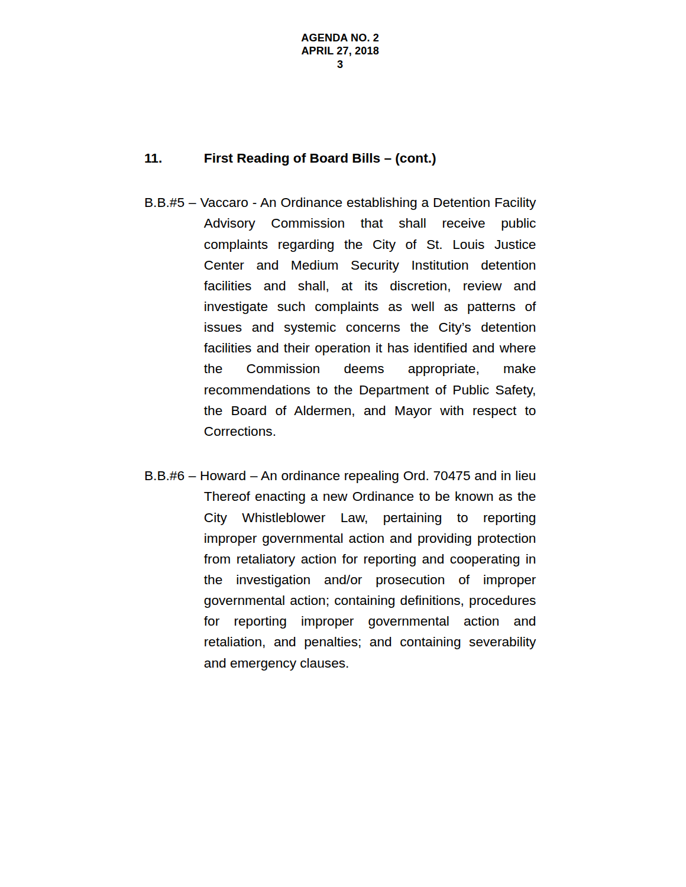AGENDA NO. 2
APRIL 27, 2018
3
11.
First Reading of Board Bills – (cont.)
B.B.#5 – Vaccaro - An Ordinance establishing a Detention Facility Advisory Commission that shall receive public complaints regarding the City of St. Louis Justice Center and Medium Security Institution detention facilities and shall, at its discretion, review and investigate such complaints as well as patterns of issues and systemic concerns the City’s detention facilities and their operation it has identified and where the Commission deems appropriate, make recommendations to the Department of Public Safety, the Board of Aldermen, and Mayor with respect to Corrections.
B.B.#6 – Howard – An ordinance repealing Ord. 70475 and in lieu Thereof enacting a new Ordinance to be known as the City Whistleblower Law, pertaining to reporting improper governmental action and providing protection from retaliatory action for reporting and cooperating in the investigation and/or prosecution of improper governmental action; containing definitions, procedures for reporting improper governmental action and retaliation, and penalties; and containing severability and emergency clauses.